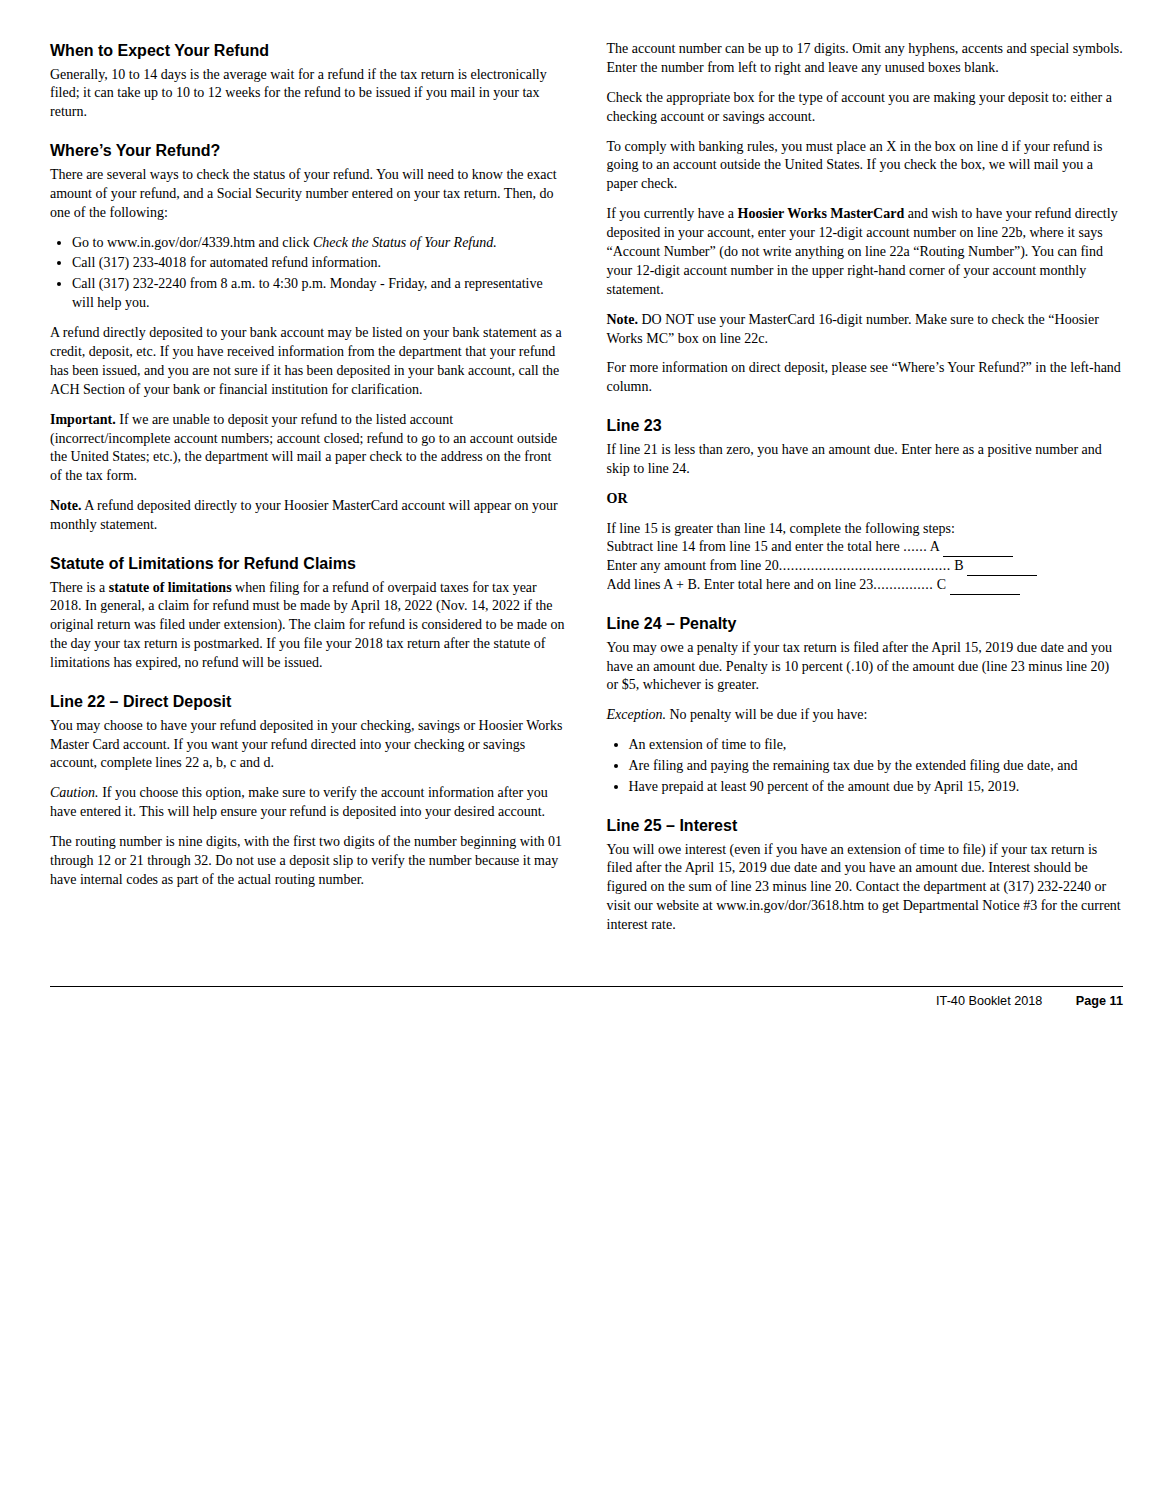When to Expect Your Refund
Generally, 10 to 14 days is the average wait for a refund if the tax return is electronically filed; it can take up to 10 to 12 weeks for the refund to be issued if you mail in your tax return.
Where’s Your Refund?
There are several ways to check the status of your refund. You will need to know the exact amount of your refund, and a Social Security number entered on your tax return. Then, do one of the following:
Go to www.in.gov/dor/4339.htm and click Check the Status of Your Refund.
Call (317) 233-4018 for automated refund information.
Call (317) 232-2240 from 8 a.m. to 4:30 p.m. Monday - Friday, and a representative will help you.
A refund directly deposited to your bank account may be listed on your bank statement as a credit, deposit, etc. If you have received information from the department that your refund has been issued, and you are not sure if it has been deposited in your bank account, call the ACH Section of your bank or financial institution for clarification.
Important. If we are unable to deposit your refund to the listed account (incorrect/incomplete account numbers; account closed; refund to go to an account outside the United States; etc.), the department will mail a paper check to the address on the front of the tax form.
Note. A refund deposited directly to your Hoosier MasterCard account will appear on your monthly statement.
Statute of Limitations for Refund Claims
There is a statute of limitations when filing for a refund of overpaid taxes for tax year 2018. In general, a claim for refund must be made by April 18, 2022 (Nov. 14, 2022 if the original return was filed under extension). The claim for refund is considered to be made on the day your tax return is postmarked. If you file your 2018 tax return after the statute of limitations has expired, no refund will be issued.
Line 22 – Direct Deposit
You may choose to have your refund deposited in your checking, savings or Hoosier Works Master Card account. If you want your refund directed into your checking or savings account, complete lines 22 a, b, c and d.
Caution. If you choose this option, make sure to verify the account information after you have entered it. This will help ensure your refund is deposited into your desired account.
The routing number is nine digits, with the first two digits of the number beginning with 01 through 12 or 21 through 32. Do not use a deposit slip to verify the number because it may have internal codes as part of the actual routing number.
The account number can be up to 17 digits. Omit any hyphens, accents and special symbols. Enter the number from left to right and leave any unused boxes blank.
Check the appropriate box for the type of account you are making your deposit to: either a checking account or savings account.
To comply with banking rules, you must place an X in the box on line d if your refund is going to an account outside the United States. If you check the box, we will mail you a paper check.
If you currently have a Hoosier Works MasterCard and wish to have your refund directly deposited in your account, enter your 12-digit account number on line 22b, where it says “Account Number” (do not write anything on line 22a “Routing Number”). You can find your 12-digit account number in the upper right-hand corner of your account monthly statement.
Note. DO NOT use your MasterCard 16-digit number. Make sure to check the “Hoosier Works MC” box on line 22c.
For more information on direct deposit, please see “Where’s Your Refund?” in the left-hand column.
Line 23
If line 21 is less than zero, you have an amount due. Enter here as a positive number and skip to line 24.
OR
If line 15 is greater than line 14, complete the following steps:
Subtract line 14 from line 15 and enter the total here ...... A
Enter any amount from line 20........................................... B
Add lines A + B. Enter total here and on line 23............... C
Line 24 – Penalty
You may owe a penalty if your tax return is filed after the April 15, 2019 due date and you have an amount due. Penalty is 10 percent (.10) of the amount due (line 23 minus line 20) or $5, whichever is greater.
Exception. No penalty will be due if you have:
An extension of time to file,
Are filing and paying the remaining tax due by the extended filing due date, and
Have prepaid at least 90 percent of the amount due by April 15, 2019.
Line 25 – Interest
You will owe interest (even if you have an extension of time to file) if your tax return is filed after the April 15, 2019 due date and you have an amount due. Interest should be figured on the sum of line 23 minus line 20. Contact the department at (317) 232-2240 or visit our website at www.in.gov/dor/3618.htm to get Departmental Notice #3 for the current interest rate.
IT-40 Booklet 2018 Page 11